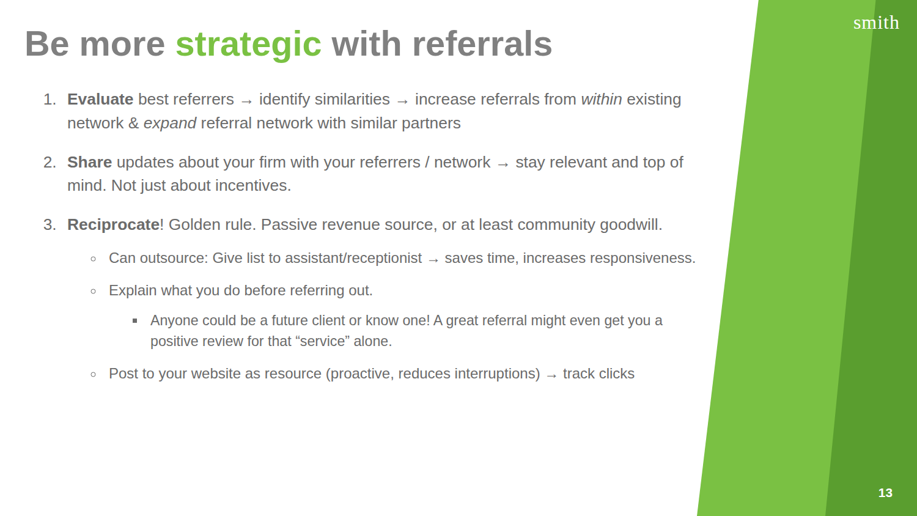smith
Be more strategic with referrals
Evaluate best referrers → identify similarities → increase referrals from within existing network & expand referral network with similar partners
Share updates about your firm with your referrers / network → stay relevant and top of mind. Not just about incentives.
Reciprocate! Golden rule. Passive revenue source, or at least community goodwill.
Can outsource: Give list to assistant/receptionist → saves time, increases responsiveness.
Explain what you do before referring out.
Anyone could be a future client or know one! A great referral might even get you a positive review for that “service” alone.
Post to your website as resource (proactive, reduces interruptions) → track clicks
13